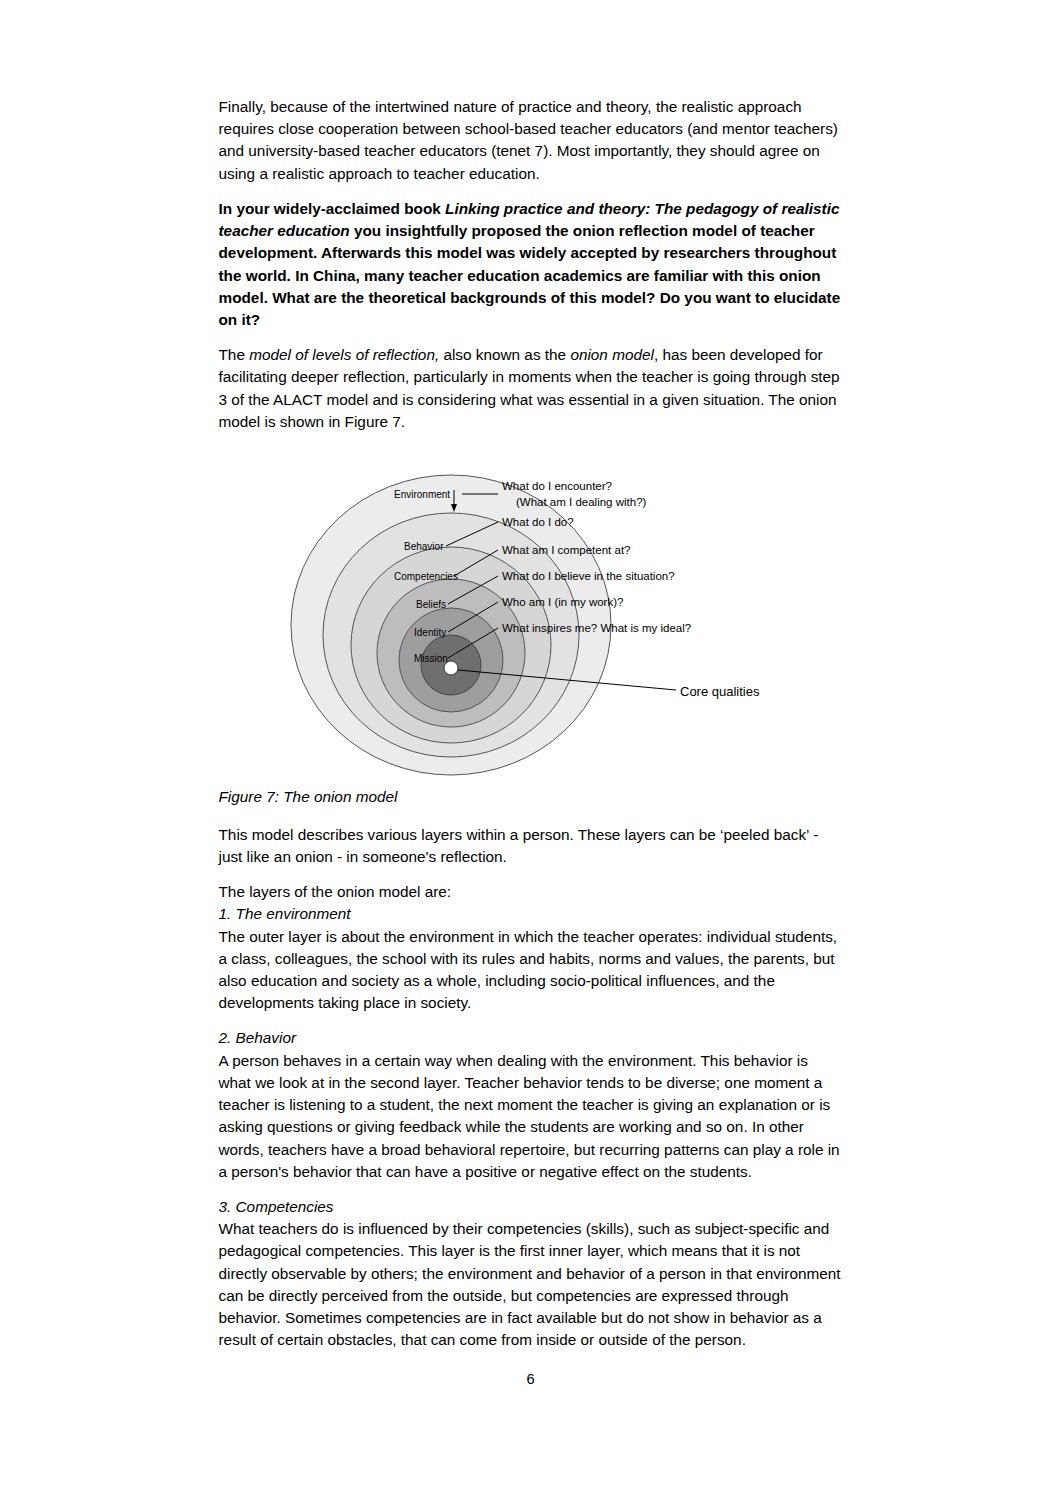Finally, because of the intertwined nature of practice and theory, the realistic approach requires close cooperation between school-based teacher educators (and mentor teachers) and university-based teacher educators (tenet 7). Most importantly, they should agree on using a realistic approach to teacher education.
In your widely-acclaimed book Linking practice and theory: The pedagogy of realistic teacher education you insightfully proposed the onion reflection model of teacher development. Afterwards this model was widely accepted by researchers throughout the world. In China, many teacher education academics are familiar with this onion model. What are the theoretical backgrounds of this model? Do you want to elucidate on it?
The model of levels of reflection, also known as the onion model, has been developed for facilitating deeper reflection, particularly in moments when the teacher is going through step 3 of the ALACT model and is considering what was essential in a given situation. The onion model is shown in Figure 7.
Environment Behavior Competencies Beliefs Identity Mission What do I encounter? (What am I dealing with?) What do I do? What am I competent at? What do I believe in the situation? Who am I (in my work)? What inspires me? What is my ideal? Core qualities
Figure 7: The onion model
This model describes various layers within a person. These layers can be ‘peeled back’ - just like an onion - in someone's reflection.
The layers of the onion model are:
1. The environment
The outer layer is about the environment in which the teacher operates: individual students, a class, colleagues, the school with its rules and habits, norms and values, the parents, but also education and society as a whole, including socio-political influences, and the developments taking place in society.
2. Behavior
A person behaves in a certain way when dealing with the environment. This behavior is what we look at in the second layer. Teacher behavior tends to be diverse; one moment a teacher is listening to a student, the next moment the teacher is giving an explanation or is asking questions or giving feedback while the students are working and so on. In other words, teachers have a broad behavioral repertoire, but recurring patterns can play a role in a person's behavior that can have a positive or negative effect on the students.
3. Competencies
What teachers do is influenced by their competencies (skills), such as subject-specific and pedagogical competencies. This layer is the first inner layer, which means that it is not directly observable by others; the environment and behavior of a person in that environment can be directly perceived from the outside, but competencies are expressed through behavior. Sometimes competencies are in fact available but do not show in behavior as a result of certain obstacles, that can come from inside or outside of the person.
6